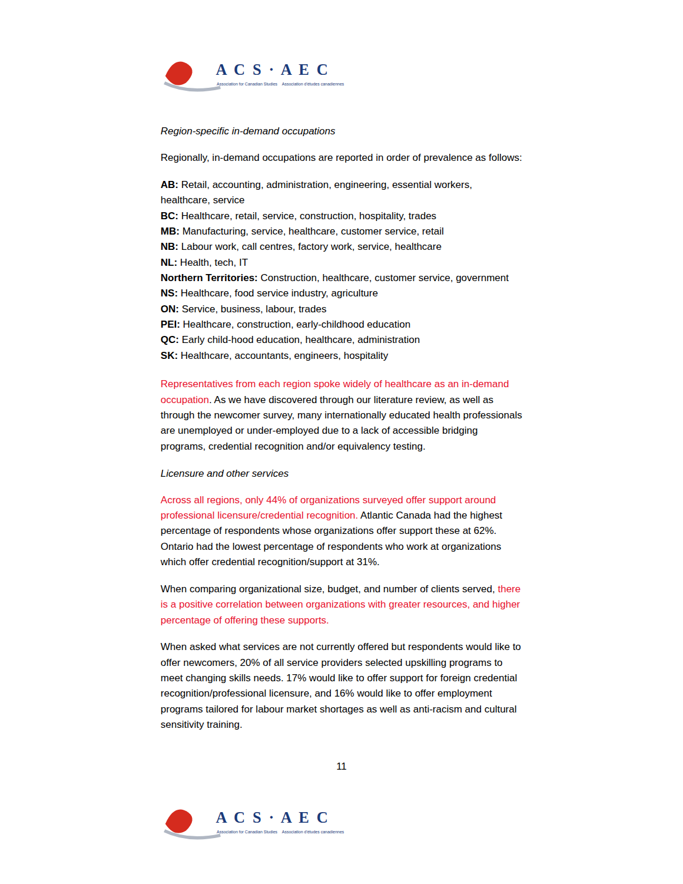Region-specific in-demand occupations
Regionally, in-demand occupations are reported in order of prevalence as follows:
AB: Retail, accounting, administration, engineering, essential workers, healthcare, service
BC: Healthcare, retail, service, construction, hospitality, trades
MB: Manufacturing, service, healthcare, customer service, retail
NB: Labour work, call centres, factory work, service, healthcare
NL: Health, tech, IT
Northern Territories: Construction, healthcare, customer service, government
NS: Healthcare, food service industry, agriculture
ON: Service, business, labour, trades
PEI: Healthcare, construction, early-childhood education
QC: Early child-hood education, healthcare, administration
SK: Healthcare, accountants, engineers, hospitality
Representatives from each region spoke widely of healthcare as an in-demand occupation. As we have discovered through our literature review, as well as through the newcomer survey, many internationally educated health professionals are unemployed or under-employed due to a lack of accessible bridging programs, credential recognition and/or equivalency testing.
Licensure and other services
Across all regions, only 44% of organizations surveyed offer support around professional licensure/credential recognition. Atlantic Canada had the highest percentage of respondents whose organizations offer support these at 62%. Ontario had the lowest percentage of respondents who work at organizations which offer credential recognition/support at 31%.
When comparing organizational size, budget, and number of clients served, there is a positive correlation between organizations with greater resources, and higher percentage of offering these supports.
When asked what services are not currently offered but respondents would like to offer newcomers, 20% of all service providers selected upskilling programs to meet changing skills needs. 17% would like to offer support for foreign credential recognition/professional licensure, and 16% would like to offer employment programs tailored for labour market shortages as well as anti-racism and cultural sensitivity training.
11